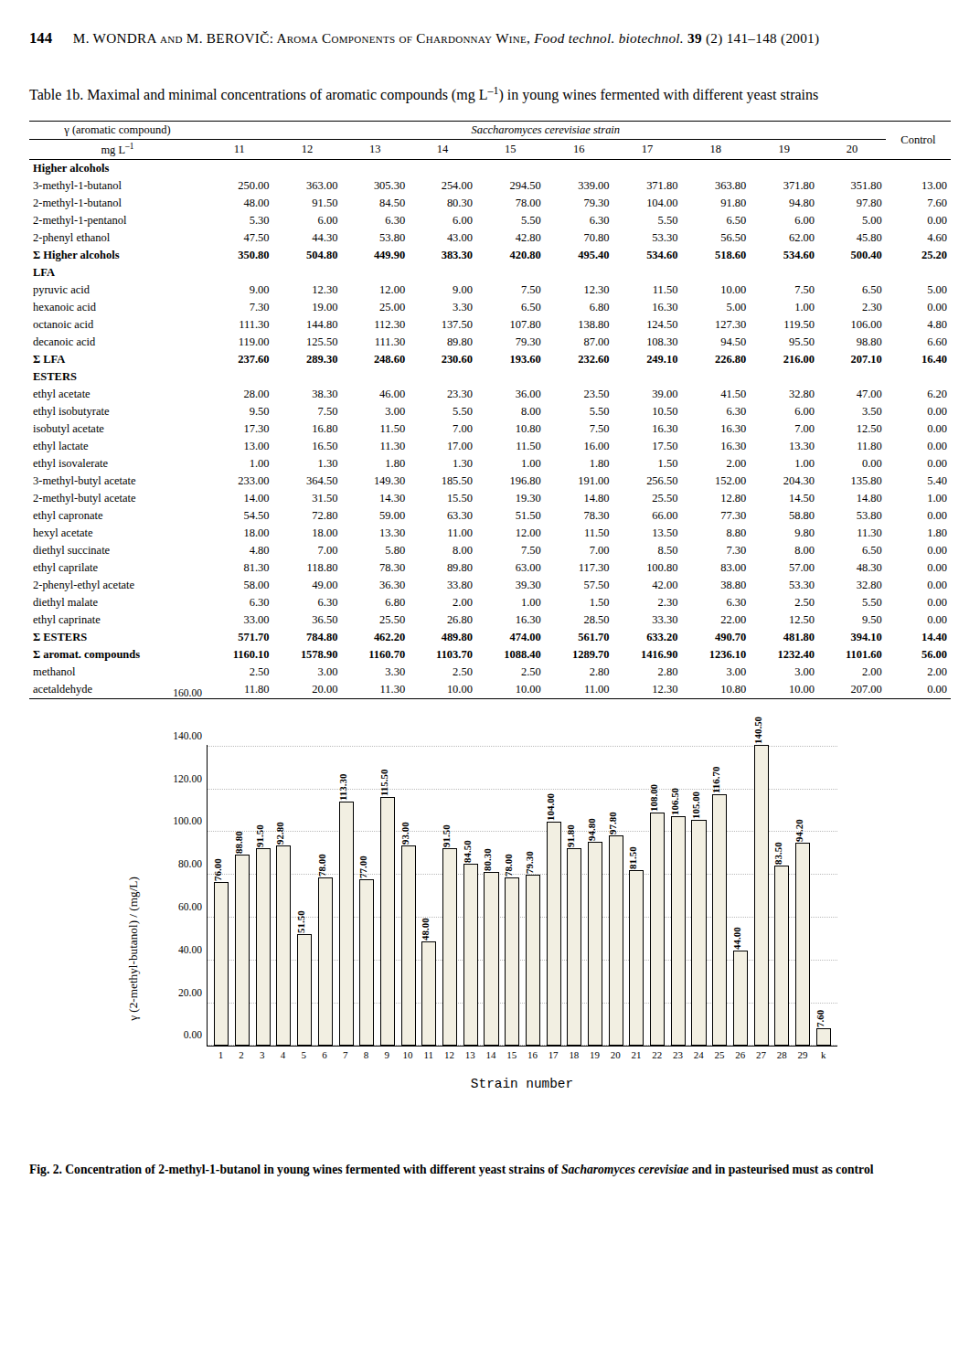144 M. WONDRA and M. BEROVIČ: Aroma Components of Chardonnay Wine, Food technol. biotechnol. 39 (2) 141–148 (2001)
Table 1b. Maximal and minimal concentrations of aromatic compounds (mg L–1) in young wines fermented with different yeast strains
| γ (aromatic compound) | Saccharomyces cerevisiae strain | Control |
| --- | --- | --- |
| mg L –1 | 11 | 12 | 13 | 14 | 15 | 16 | 17 | 18 | 19 | 20 |
| Higher alcohols |
| 3-methyl-1-butanol | 250.00 | 363.00 | 305.30 | 254.00 | 294.50 | 339.00 | 371.80 | 363.80 | 371.80 | 351.80 | 13.00 |
| 2-methyl-1-butanol | 48.00 | 91.50 | 84.50 | 80.30 | 78.00 | 79.30 | 104.00 | 91.80 | 94.80 | 97.80 | 7.60 |
| 2-methyl-1-pentanol | 5.30 | 6.00 | 6.30 | 6.00 | 5.50 | 6.30 | 5.50 | 6.50 | 6.00 | 5.00 | 0.00 |
| 2-phenyl ethanol | 47.50 | 44.30 | 53.80 | 43.00 | 42.80 | 70.80 | 53.30 | 56.50 | 62.00 | 45.80 | 4.60 |
| Σ Higher alcohols | 350.80 | 504.80 | 449.90 | 383.30 | 420.80 | 495.40 | 534.60 | 518.60 | 534.60 | 500.40 | 25.20 |
| LFA |
| pyruvic acid | 9.00 | 12.30 | 12.00 | 9.00 | 7.50 | 12.30 | 11.50 | 10.00 | 7.50 | 6.50 | 5.00 |
| hexanoic acid | 7.30 | 19.00 | 25.00 | 3.30 | 6.50 | 6.80 | 16.30 | 5.00 | 1.00 | 2.30 | 0.00 |
| octanoic acid | 111.30 | 144.80 | 112.30 | 137.50 | 107.80 | 138.80 | 124.50 | 127.30 | 119.50 | 106.00 | 4.80 |
| decanoic acid | 119.00 | 125.50 | 111.30 | 89.80 | 79.30 | 87.00 | 108.30 | 94.50 | 95.50 | 98.80 | 6.60 |
| Σ LFA | 237.60 | 289.30 | 248.60 | 230.60 | 193.60 | 232.60 | 249.10 | 226.80 | 216.00 | 207.10 | 16.40 |
| ESTERS |
| ethyl acetate | 28.00 | 38.30 | 46.00 | 23.30 | 36.00 | 23.50 | 39.00 | 41.50 | 32.80 | 47.00 | 6.20 |
| ethyl isobutyrate | 9.50 | 7.50 | 3.00 | 5.50 | 8.00 | 5.50 | 10.50 | 6.30 | 6.00 | 3.50 | 0.00 |
| isobutyl acetate | 17.30 | 16.80 | 11.50 | 7.00 | 10.80 | 7.50 | 16.30 | 16.30 | 7.00 | 12.50 | 0.00 |
| ethyl lactate | 13.00 | 16.50 | 11.30 | 17.00 | 11.50 | 16.00 | 17.50 | 16.30 | 13.30 | 11.80 | 0.00 |
| ethyl isovalerate | 1.00 | 1.30 | 1.80 | 1.30 | 1.00 | 1.80 | 1.50 | 2.00 | 1.00 | 0.00 | 0.00 |
| 3-methyl-butyl acetate | 233.00 | 364.50 | 149.30 | 185.50 | 196.80 | 191.00 | 256.50 | 152.00 | 204.30 | 135.80 | 5.40 |
| 2-methyl-butyl acetate | 14.00 | 31.50 | 14.30 | 15.50 | 19.30 | 14.80 | 25.50 | 12.80 | 14.50 | 14.80 | 1.00 |
| ethyl capronate | 54.50 | 72.80 | 59.00 | 63.30 | 51.50 | 78.30 | 66.00 | 77.30 | 58.80 | 53.80 | 0.00 |
| hexyl acetate | 18.00 | 18.00 | 13.30 | 11.00 | 12.00 | 11.50 | 13.50 | 8.80 | 9.80 | 11.30 | 1.80 |
| diethyl succinate | 4.80 | 7.00 | 5.80 | 8.00 | 7.50 | 7.00 | 8.50 | 7.30 | 8.00 | 6.50 | 0.00 |
| ethyl caprilate | 81.30 | 118.80 | 78.30 | 89.80 | 63.00 | 117.30 | 100.80 | 83.00 | 57.00 | 48.30 | 0.00 |
| 2-phenyl-ethyl acetate | 58.00 | 49.00 | 36.30 | 33.80 | 39.30 | 57.50 | 42.00 | 38.80 | 53.30 | 32.80 | 0.00 |
| diethyl malate | 6.30 | 6.30 | 6.80 | 2.00 | 1.00 | 1.50 | 2.30 | 6.30 | 2.50 | 5.50 | 0.00 |
| ethyl caprinate | 33.00 | 36.50 | 25.50 | 26.80 | 16.30 | 28.50 | 33.30 | 22.00 | 12.50 | 9.50 | 0.00 |
| Σ ESTERS | 571.70 | 784.80 | 462.20 | 489.80 | 474.00 | 561.70 | 633.20 | 490.70 | 481.80 | 394.10 | 14.40 |
| Σ aromat. compounds | 1160.10 | 1578.90 | 1160.70 | 1103.70 | 1088.40 | 1289.70 | 1416.90 | 1236.10 | 1232.40 | 1101.60 | 56.00 |
| methanol | 2.50 | 3.00 | 3.30 | 2.50 | 2.50 | 2.80 | 2.80 | 3.00 | 3.00 | 2.00 | 2.00 |
| acetaldehyde | 11.80 | 20.00 | 11.30 | 10.00 | 10.00 | 11.00 | 12.30 | 10.80 | 10.00 | 207.00 | 0.00 |
γ (2-methyl-butanol) / (mg/L)
0.00
20.00
40.00
60.00
80.00
100.00
120.00
140.00
160.00
76.00
88.80
91.50
92.80
51.50
78.00
113.30
77.00
115.50
93.00
48.00
91.50
84.50
80.30
78.00
79.30
104.00
91.80
94.80
97.80
81.50
108.00
106.50
105.00
116.70
44.00
140.50
83.50
94.20
7.60
12345678910 11121314151617181920 212223242526272829 k
Strain number
Fig. 2. Concentration of 2-methyl-1-butanol in young wines fermented with different yeast strains of Sacharomyces cerevisiae and in pasteurised must as control